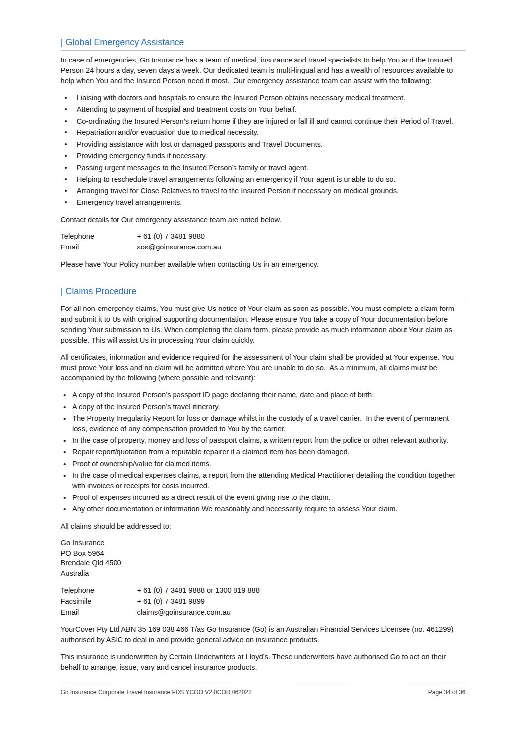| Global Emergency Assistance
In case of emergencies, Go Insurance has a team of medical, insurance and travel specialists to help You and the Insured Person 24 hours a day, seven days a week. Our dedicated team is multi-lingual and has a wealth of resources available to help when You and the Insured Person need it most. Our emergency assistance team can assist with the following:
Liaising with doctors and hospitals to ensure the Insured Person obtains necessary medical treatment.
Attending to payment of hospital and treatment costs on Your behalf.
Co-ordinating the Insured Person’s return home if they are injured or fall ill and cannot continue their Period of Travel.
Repatriation and/or evacuation due to medical necessity.
Providing assistance with lost or damaged passports and Travel Documents.
Providing emergency funds if necessary.
Passing urgent messages to the Insured Person’s family or travel agent.
Helping to reschedule travel arrangements following an emergency if Your agent is unable to do so.
Arranging travel for Close Relatives to travel to the Insured Person if necessary on medical grounds.
Emergency travel arrangements.
Contact details for Our emergency assistance team are noted below.
| Telephone | + 61 (0) 7 3481 9880 |
| Email | sos@goinsurance.com.au |
Please have Your Policy number available when contacting Us in an emergency.
| Claims Procedure
For all non-emergency claims, You must give Us notice of Your claim as soon as possible. You must complete a claim form and submit it to Us with original supporting documentation. Please ensure You take a copy of Your documentation before sending Your submission to Us. When completing the claim form, please provide as much information about Your claim as possible. This will assist Us in processing Your claim quickly.
All certificates, information and evidence required for the assessment of Your claim shall be provided at Your expense. You must prove Your loss and no claim will be admitted where You are unable to do so. As a minimum, all claims must be accompanied by the following (where possible and relevant):
A copy of the Insured Person’s passport ID page declaring their name, date and place of birth.
A copy of the Insured Person’s travel itinerary.
The Property Irregularity Report for loss or damage whilst in the custody of a travel carrier. In the event of permanent loss, evidence of any compensation provided to You by the carrier.
In the case of property, money and loss of passport claims, a written report from the police or other relevant authority.
Repair report/quotation from a reputable repairer if a claimed item has been damaged.
Proof of ownership/value for claimed items.
In the case of medical expenses claims, a report from the attending Medical Practitioner detailing the condition together with invoices or receipts for costs incurred.
Proof of expenses incurred as a direct result of the event giving rise to the claim.
Any other documentation or information We reasonably and necessarily require to assess Your claim.
All claims should be addressed to:
Go Insurance
PO Box 5964
Brendale Qld 4500
Australia
| Telephone | + 61 (0) 7 3481 9888 or 1300 819 888 |
| Facsimile | + 61 (0) 7 3481 9899 |
| Email | claims@goinsurance.com.au |
YourCover Pty Ltd ABN 35 169 038 466 T/as Go Insurance (Go) is an Australian Financial Services Licensee (no. 461299) authorised by ASIC to deal in and provide general advice on insurance products.
This insurance is underwritten by Certain Underwriters at Lloyd’s. These underwriters have authorised Go to act on their behalf to arrange, issue, vary and cancel insurance products.
Go Insurance Corporate Travel Insurance PDS YCGO V2.0COR 062022 Page 34 of 36